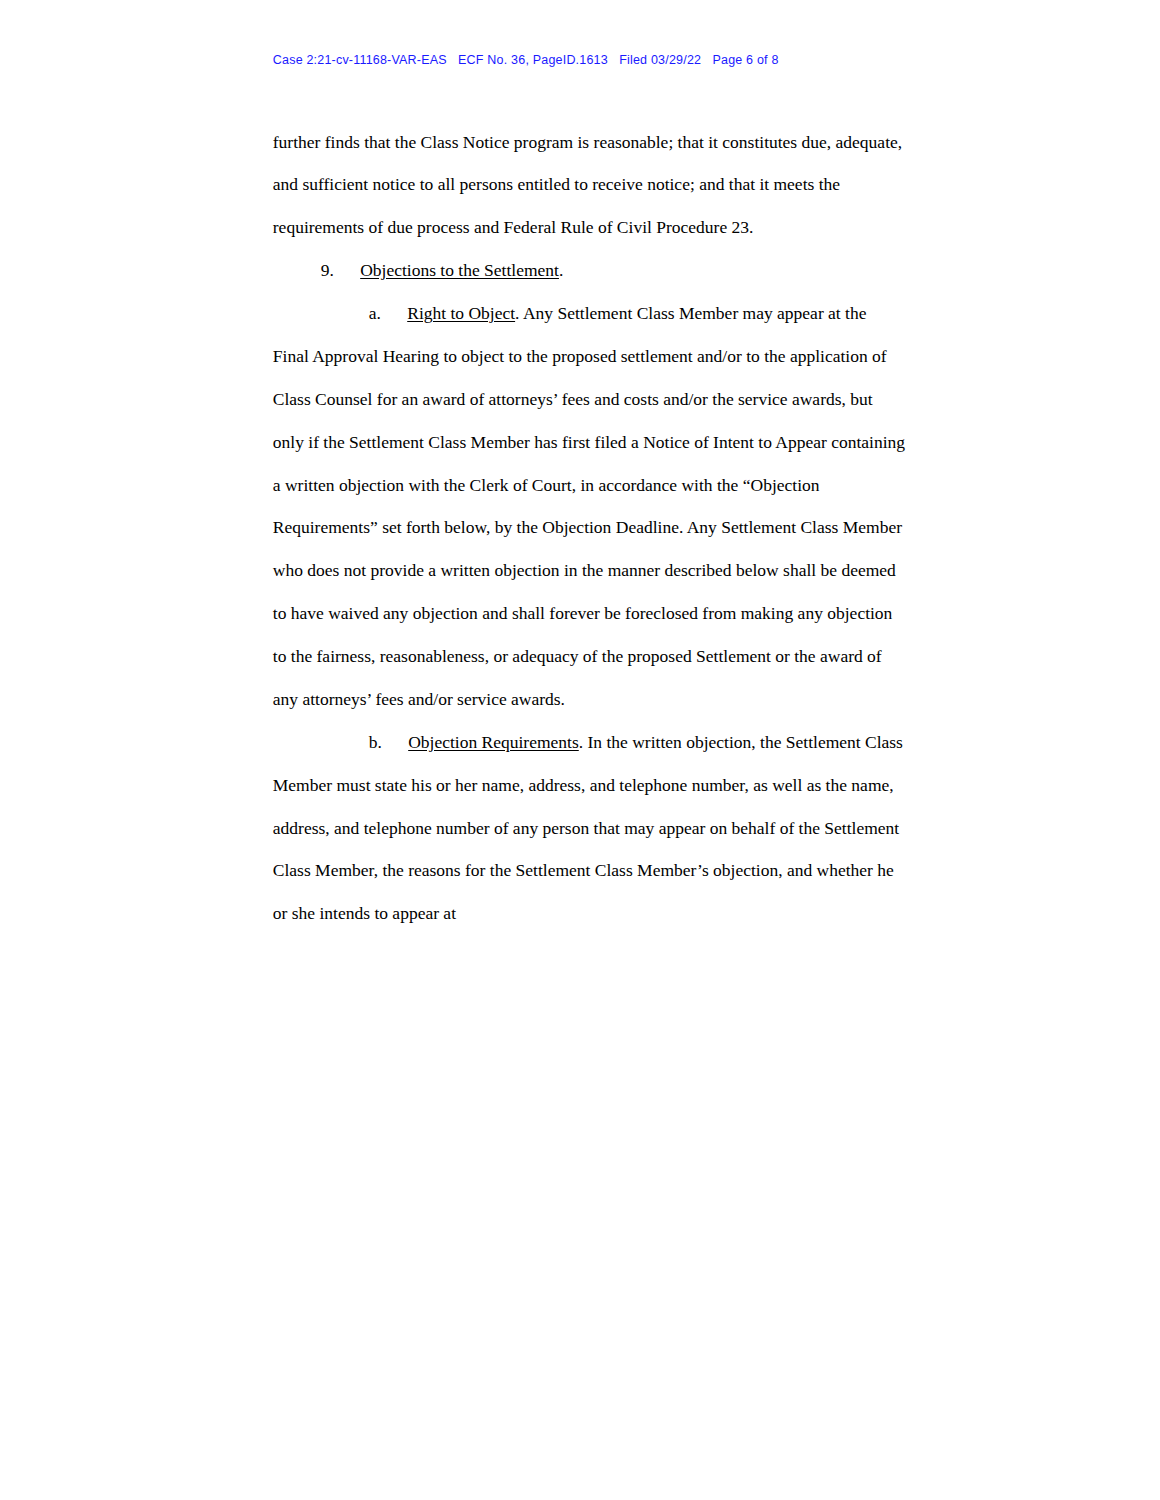Case 2:21-cv-11168-VAR-EAS ECF No. 36, PageID.1613 Filed 03/29/22 Page 6 of 8
further finds that the Class Notice program is reasonable; that it constitutes due, adequate, and sufficient notice to all persons entitled to receive notice; and that it meets the requirements of due process and Federal Rule of Civil Procedure 23.
9. Objections to the Settlement.
a. Right to Object. Any Settlement Class Member may appear at the Final Approval Hearing to object to the proposed settlement and/or to the application of Class Counsel for an award of attorneys’ fees and costs and/or the service awards, but only if the Settlement Class Member has first filed a Notice of Intent to Appear containing a written objection with the Clerk of Court, in accordance with the “Objection Requirements” set forth below, by the Objection Deadline. Any Settlement Class Member who does not provide a written objection in the manner described below shall be deemed to have waived any objection and shall forever be foreclosed from making any objection to the fairness, reasonableness, or adequacy of the proposed Settlement or the award of any attorneys’ fees and/or service awards.
b. Objection Requirements. In the written objection, the Settlement Class Member must state his or her name, address, and telephone number, as well as the name, address, and telephone number of any person that may appear on behalf of the Settlement Class Member, the reasons for the Settlement Class Member’s objection, and whether he or she intends to appear at